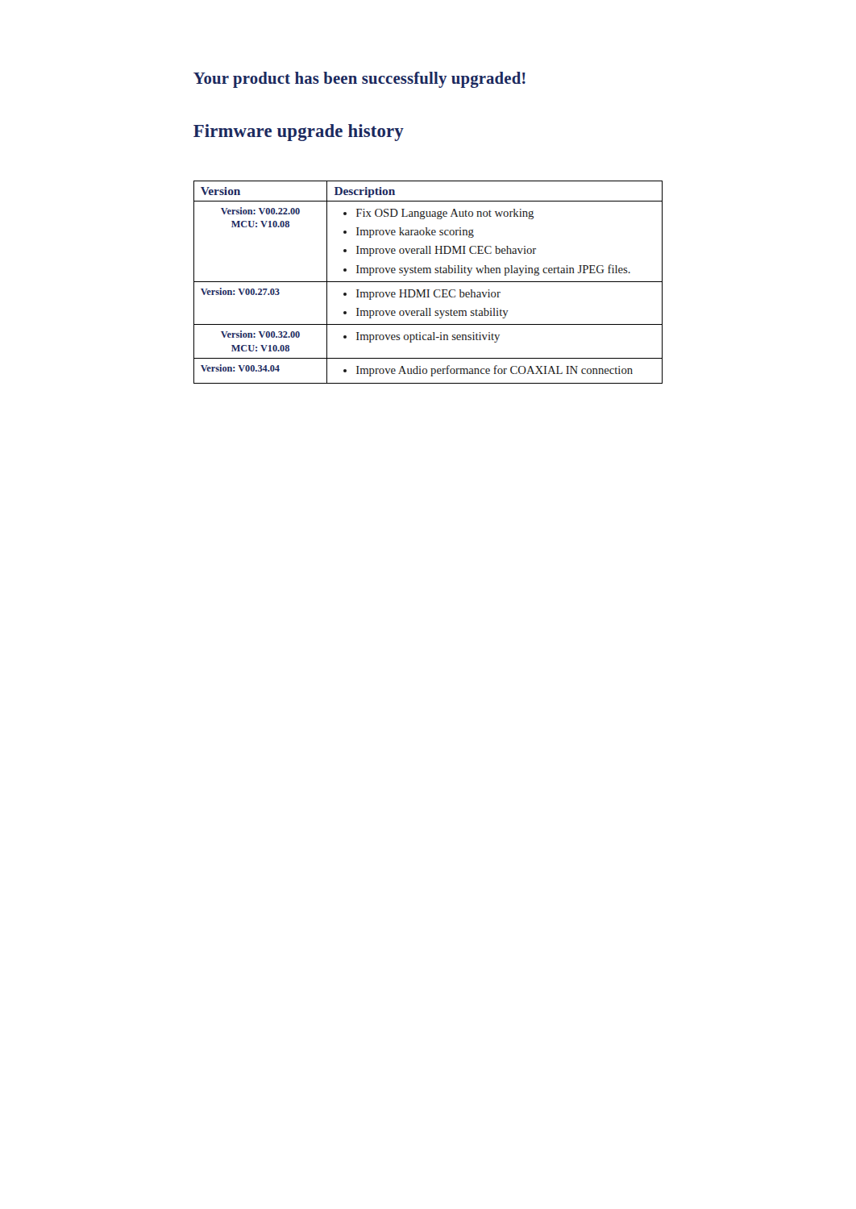Your product has been successfully upgraded!
Firmware upgrade history
| Version | Description |
| --- | --- |
| Version: V00.22.00 MCU: V10.08 | Fix OSD Language Auto not working Improve karaoke scoring Improve overall HDMI CEC behavior Improve system stability when playing certain JPEG files. |
| Version: V00.27.03 | Improve HDMI CEC behavior Improve overall system stability |
| Version: V00.32.00 MCU: V10.08 | Improves optical-in sensitivity |
| Version: V00.34.04 | Improve Audio performance for COAXIAL IN connection |